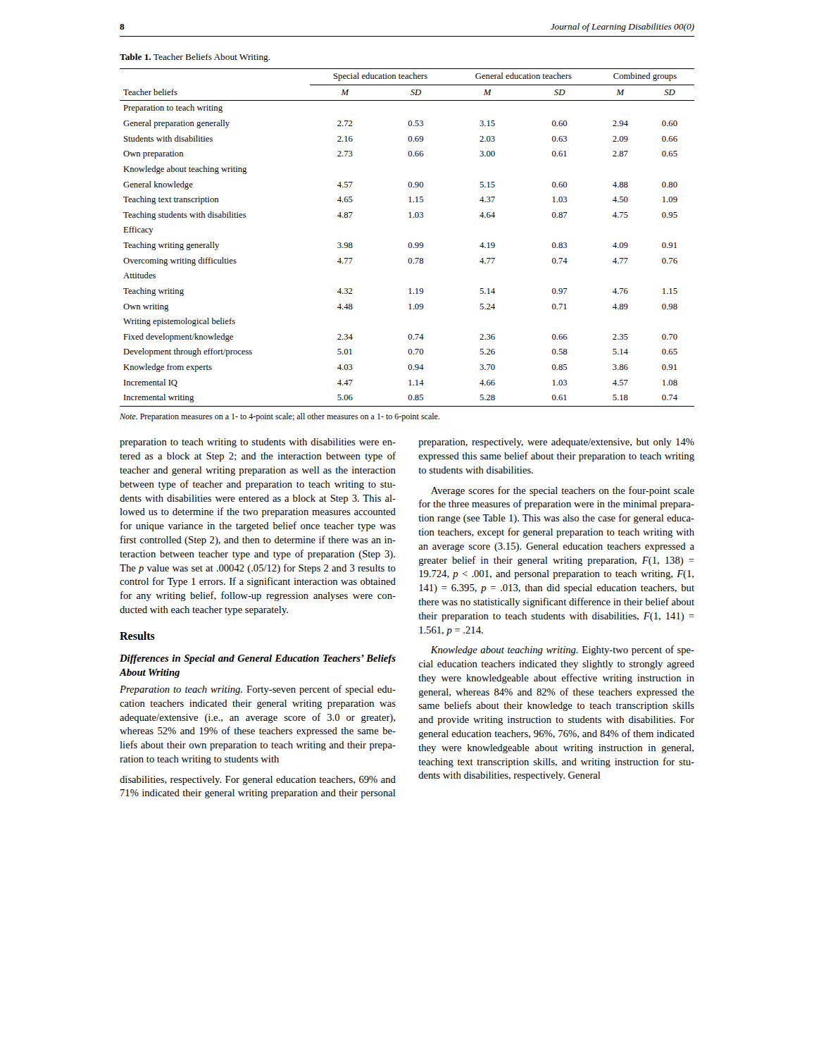8 Journal of Learning Disabilities 00(0)
Table 1. Teacher Beliefs About Writing.
| | Special education teachers | General education teachers | Combined groups |
| --- | --- | --- | --- |
| Teacher beliefs | M | SD | M | SD | M | SD |
| Preparation to teach writing | | | | | | |
| General preparation generally | 2.72 | 0.53 | 3.15 | 0.60 | 2.94 | 0.60 |
| Students with disabilities | 2.16 | 0.69 | 2.03 | 0.63 | 2.09 | 0.66 |
| Own preparation | 2.73 | 0.66 | 3.00 | 0.61 | 2.87 | 0.65 |
| Knowledge about teaching writing | | | | | | |
| General knowledge | 4.57 | 0.90 | 5.15 | 0.60 | 4.88 | 0.80 |
| Teaching text transcription | 4.65 | 1.15 | 4.37 | 1.03 | 4.50 | 1.09 |
| Teaching students with disabilities | 4.87 | 1.03 | 4.64 | 0.87 | 4.75 | 0.95 |
| Efficacy | | | | | | |
| Teaching writing generally | 3.98 | 0.99 | 4.19 | 0.83 | 4.09 | 0.91 |
| Overcoming writing difficulties | 4.77 | 0.78 | 4.77 | 0.74 | 4.77 | 0.76 |
| Attitudes | | | | | | |
| Teaching writing | 4.32 | 1.19 | 5.14 | 0.97 | 4.76 | 1.15 |
| Own writing | 4.48 | 1.09 | 5.24 | 0.71 | 4.89 | 0.98 |
| Writing epistemological beliefs | | | | | | |
| Fixed development/knowledge | 2.34 | 0.74 | 2.36 | 0.66 | 2.35 | 0.70 |
| Development through effort/process | 5.01 | 0.70 | 5.26 | 0.58 | 5.14 | 0.65 |
| Knowledge from experts | 4.03 | 0.94 | 3.70 | 0.85 | 3.86 | 0.91 |
| Incremental IQ | 4.47 | 1.14 | 4.66 | 1.03 | 4.57 | 1.08 |
| Incremental writing | 5.06 | 0.85 | 5.28 | 0.61 | 5.18 | 0.74 |
Note. Preparation measures on a 1- to 4-point scale; all other measures on a 1- to 6-point scale.
preparation to teach writing to students with disabilities were entered as a block at Step 2; and the interaction between type of teacher and general writing preparation as well as the interaction between type of teacher and preparation to teach writing to students with disabilities were entered as a block at Step 3. This allowed us to determine if the two preparation measures accounted for unique variance in the targeted belief once teacher type was first controlled (Step 2), and then to determine if there was an interaction between teacher type and type of preparation (Step 3). The p value was set at .00042 (.05/12) for Steps 2 and 3 results to control for Type 1 errors. If a significant interaction was obtained for any writing belief, follow-up regression analyses were conducted with each teacher type separately.
Results
Differences in Special and General Education Teachers’ Beliefs About Writing
Preparation to teach writing. Forty-seven percent of special education teachers indicated their general writing preparation was adequate/extensive (i.e., an average score of 3.0 or greater), whereas 52% and 19% of these teachers expressed the same beliefs about their own preparation to teach writing and their preparation to teach writing to students with
disabilities, respectively. For general education teachers, 69% and 71% indicated their general writing preparation and their personal preparation, respectively, were adequate/extensive, but only 14% expressed this same belief about their preparation to teach writing to students with disabilities.
Average scores for the special teachers on the four-point scale for the three measures of preparation were in the minimal preparation range (see Table 1). This was also the case for general education teachers, except for general preparation to teach writing with an average score (3.15). General education teachers expressed a greater belief in their general writing preparation, F(1, 138) = 19.724, p < .001, and personal preparation to teach writing, F(1, 141) = 6.395, p = .013, than did special education teachers, but there was no statistically significant difference in their belief about their preparation to teach students with disabilities, F(1, 141) = 1.561, p = .214.
Knowledge about teaching writing. Eighty-two percent of special education teachers indicated they slightly to strongly agreed they were knowledgeable about effective writing instruction in general, whereas 84% and 82% of these teachers expressed the same beliefs about their knowledge to teach transcription skills and provide writing instruction to students with disabilities. For general education teachers, 96%, 76%, and 84% of them indicated they were knowledgeable about writing instruction in general, teaching text transcription skills, and writing instruction for students with disabilities, respectively. General